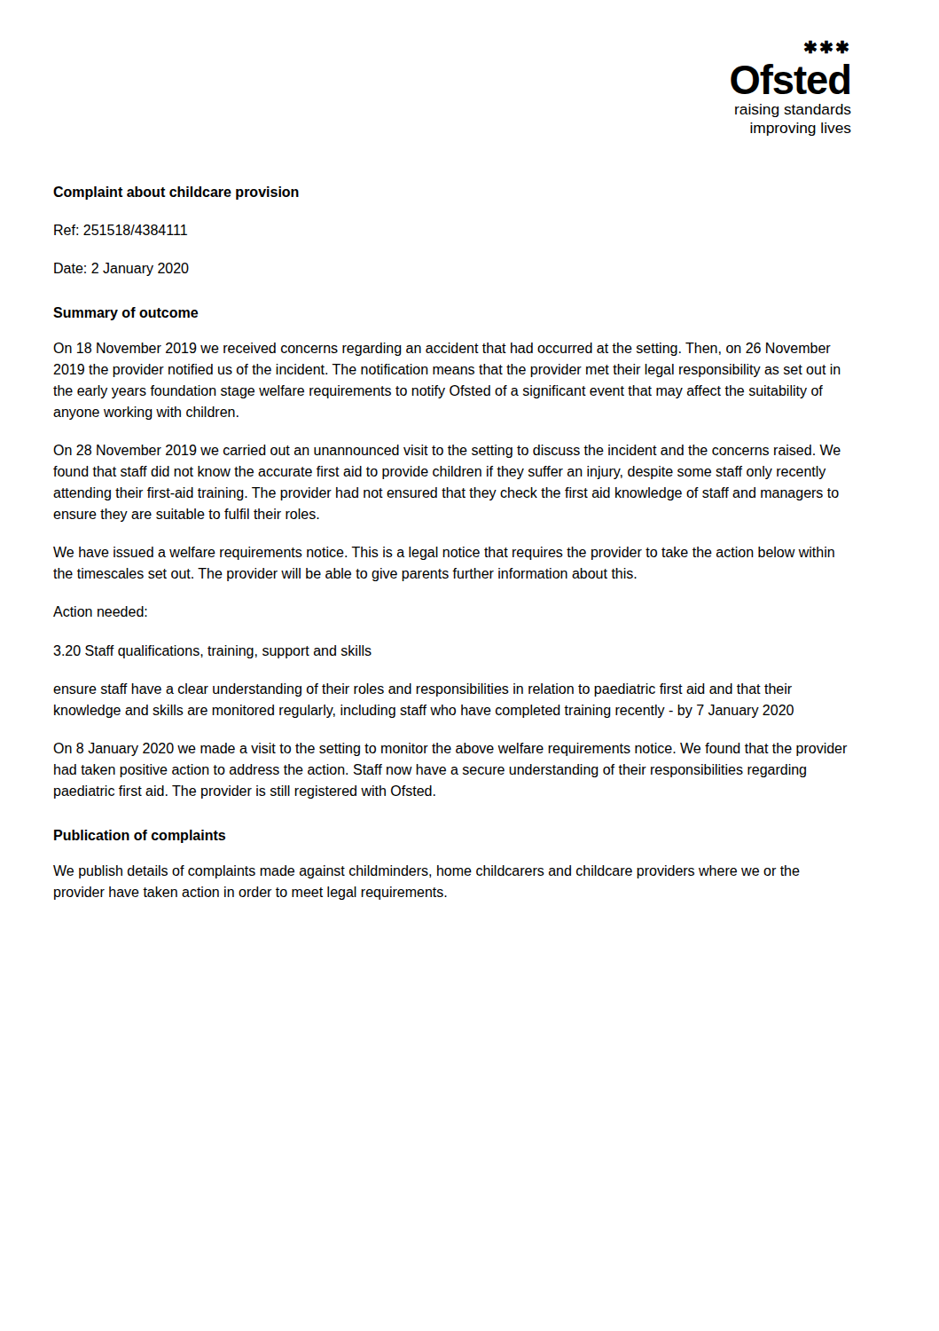✱✱✱
Ofsted
raising standards
improving lives
Complaint about childcare provision
Ref: 251518/4384111
Date: 2 January 2020
Summary of outcome
On 18 November 2019 we received concerns regarding an accident that had occurred at the setting. Then, on 26 November 2019 the provider notified us of the incident. The notification means that the provider met their legal responsibility as set out in the early years foundation stage welfare requirements to notify Ofsted of a significant event that may affect the suitability of anyone working with children.
On 28 November 2019 we carried out an unannounced visit to the setting to discuss the incident and the concerns raised. We found that staff did not know the accurate first aid to provide children if they suffer an injury, despite some staff only recently attending their first-aid training. The provider had not ensured that they check the first aid knowledge of staff and managers to ensure they are suitable to fulfil their roles.
We have issued a welfare requirements notice. This is a legal notice that requires the provider to take the action below within the timescales set out. The provider will be able to give parents further information about this.
Action needed:
3.20 Staff qualifications, training, support and skills
ensure staff have a clear understanding of their roles and responsibilities in relation to paediatric first aid and that their knowledge and skills are monitored regularly, including staff who have completed training recently - by 7 January 2020
On 8 January 2020 we made a visit to the setting to monitor the above welfare requirements notice. We found that the provider had taken positive action to address the action. Staff now have a secure understanding of their responsibilities regarding paediatric first aid. The provider is still registered with Ofsted.
Publication of complaints
We publish details of complaints made against childminders, home childcarers and childcare providers where we or the provider have taken action in order to meet legal requirements.